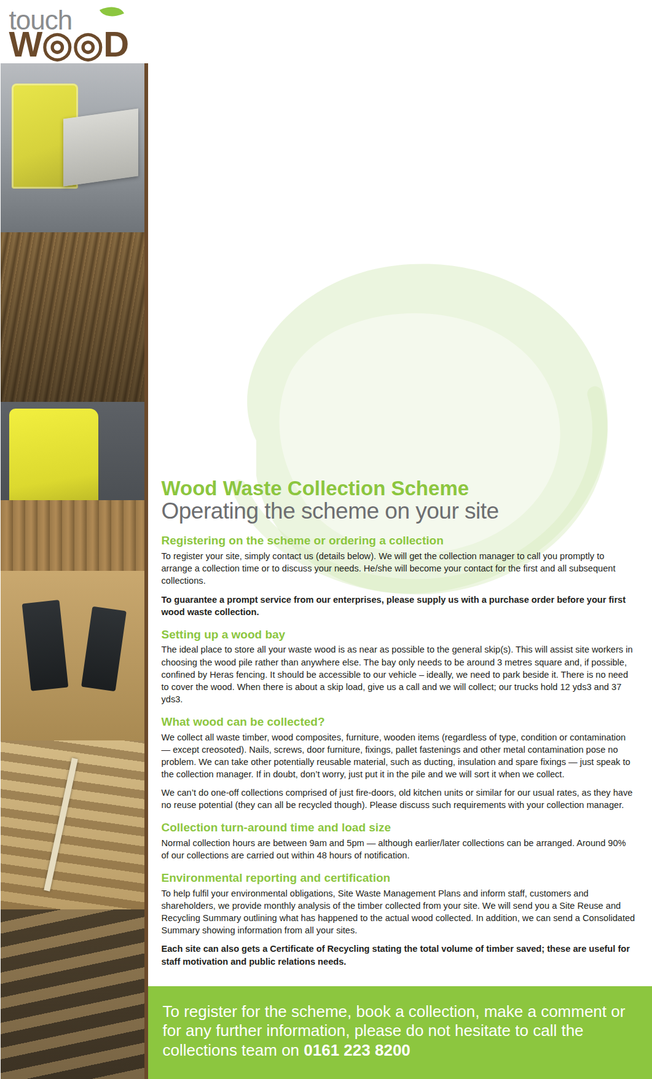touch W◎◎D
Wood Waste Collection Scheme
Operating the scheme on your site
Registering on the scheme or ordering a collection
To register your site, simply contact us (details below). We will get the collection manager to call you promptly to arrange a collection time or to discuss your needs. He/she will become your contact for the first and all subsequent collections.
To guarantee a prompt service from our enterprises, please supply us with a purchase order before your first wood waste collection.
Setting up a wood bay
The ideal place to store all your waste wood is as near as possible to the general skip(s). This will assist site workers in choosing the wood pile rather than anywhere else. The bay only needs to be around 3 metres square and, if possible, confined by Heras fencing. It should be accessible to our vehicle – ideally, we need to park beside it. There is no need to cover the wood. When there is about a skip load, give us a call and we will collect; our trucks hold 12 yds3 and 37 yds3.
What wood can be collected?
We collect all waste timber, wood composites, furniture, wooden items (regardless of type, condition or contamination — except creosoted). Nails, screws, door furniture, fixings, pallet fastenings and other metal contamination pose no problem. We can take other potentially reusable material, such as ducting, insulation and spare fixings — just speak to the collection manager. If in doubt, don’t worry, just put it in the pile and we will sort it when we collect.
We can’t do one-off collections comprised of just fire-doors, old kitchen units or similar for our usual rates, as they have no reuse potential (they can all be recycled though). Please discuss such requirements with your collection manager.
Collection turn-around time and load size
Normal collection hours are between 9am and 5pm — although earlier/later collections can be arranged. Around 90% of our collections are carried out within 48 hours of notification.
Environmental reporting and certification
To help fulfil your environmental obligations, Site Waste Management Plans and inform staff, customers and shareholders, we provide monthly analysis of the timber collected from your site. We will send you a Site Reuse and Recycling Summary outlining what has happened to the actual wood collected. In addition, we can send a Consolidated Summary showing information from all your sites.
Each site can also gets a Certificate of Recycling stating the total volume of timber saved; these are useful for staff motivation and public relations needs.
To register for the scheme, book a collection, make a comment or for any further information, please do not hesitate to call the collections team on 0161 223 8200